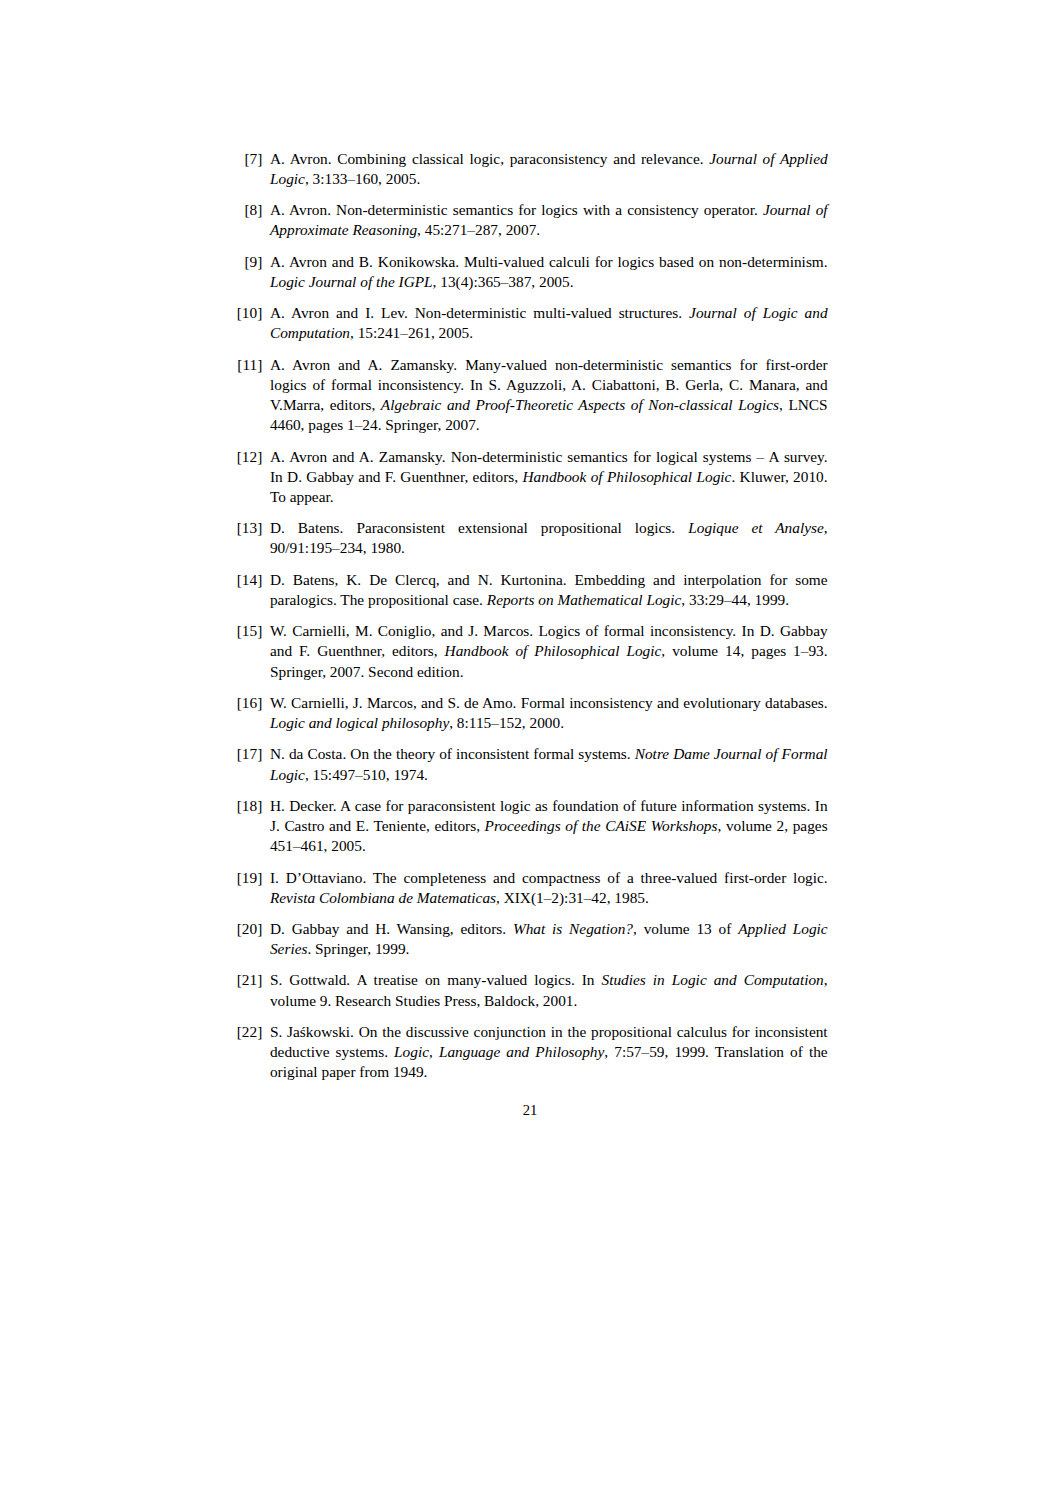[7] A. Avron. Combining classical logic, paraconsistency and relevance. Journal of Applied Logic, 3:133–160, 2005.
[8] A. Avron. Non-deterministic semantics for logics with a consistency operator. Journal of Approximate Reasoning, 45:271–287, 2007.
[9] A. Avron and B. Konikowska. Multi-valued calculi for logics based on non-determinism. Logic Journal of the IGPL, 13(4):365–387, 2005.
[10] A. Avron and I. Lev. Non-deterministic multi-valued structures. Journal of Logic and Computation, 15:241–261, 2005.
[11] A. Avron and A. Zamansky. Many-valued non-deterministic semantics for first-order logics of formal inconsistency. In S. Aguzzoli, A. Ciabattoni, B. Gerla, C. Manara, and V.Marra, editors, Algebraic and Proof-Theoretic Aspects of Non-classical Logics, LNCS 4460, pages 1–24. Springer, 2007.
[12] A. Avron and A. Zamansky. Non-deterministic semantics for logical systems – A survey. In D. Gabbay and F. Guenthner, editors, Handbook of Philosophical Logic. Kluwer, 2010. To appear.
[13] D. Batens. Paraconsistent extensional propositional logics. Logique et Analyse, 90/91:195–234, 1980.
[14] D. Batens, K. De Clercq, and N. Kurtonina. Embedding and interpolation for some paralogics. The propositional case. Reports on Mathematical Logic, 33:29–44, 1999.
[15] W. Carnielli, M. Coniglio, and J. Marcos. Logics of formal inconsistency. In D. Gabbay and F. Guenthner, editors, Handbook of Philosophical Logic, volume 14, pages 1–93. Springer, 2007. Second edition.
[16] W. Carnielli, J. Marcos, and S. de Amo. Formal inconsistency and evolutionary databases. Logic and logical philosophy, 8:115–152, 2000.
[17] N. da Costa. On the theory of inconsistent formal systems. Notre Dame Journal of Formal Logic, 15:497–510, 1974.
[18] H. Decker. A case for paraconsistent logic as foundation of future information systems. In J. Castro and E. Teniente, editors, Proceedings of the CAiSE Workshops, volume 2, pages 451–461, 2005.
[19] I. D’Ottaviano. The completeness and compactness of a three-valued first-order logic. Revista Colombiana de Matematicas, XIX(1–2):31–42, 1985.
[20] D. Gabbay and H. Wansing, editors. What is Negation?, volume 13 of Applied Logic Series. Springer, 1999.
[21] S. Gottwald. A treatise on many-valued logics. In Studies in Logic and Computation, volume 9. Research Studies Press, Baldock, 2001.
[22] S. Jaśkowski. On the discussive conjunction in the propositional calculus for inconsistent deductive systems. Logic, Language and Philosophy, 7:57–59, 1999. Translation of the original paper from 1949.
21